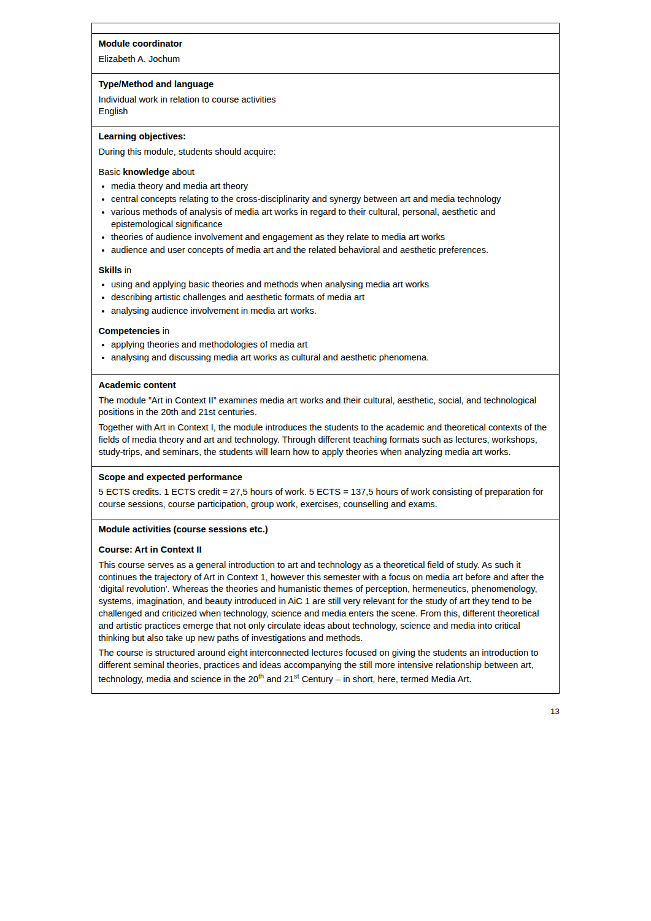| Module coordinator Elizabeth A. Jochum |
| Type/Method and language Individual work in relation to course activities English |
| Learning objectives: During this module, students should acquire: Basic knowledge about media theory and media art theory central concepts relating to the cross-disciplinarity and synergy between art and media technology various methods of analysis of media art works in regard to their cultural, personal, aesthetic and epistemological significance theories of audience involvement and engagement as they relate to media art works audience and user concepts of media art and the related behavioral and aesthetic preferences. Skills in using and applying basic theories and methods when analysing media art works describing artistic challenges and aesthetic formats of media art analysing audience involvement in media art works. Competencies in applying theories and methodologies of media art analysing and discussing media art works as cultural and aesthetic phenomena. |
| Academic content The module ”Art in Context II” examines media art works and their cultural, aesthetic, social, and technological positions in the 20th and 21st centuries. Together with Art in Context I, the module introduces the students to the academic and theoretical contexts of the fields of media theory and art and technology. Through different teaching formats such as lectures, workshops, study-trips, and seminars, the students will learn how to apply theories when analyzing media art works. |
| Scope and expected performance 5 ECTS credits. 1 ECTS credit = 27,5 hours of work. 5 ECTS = 137,5 hours of work consisting of preparation for course sessions, course participation, group work, exercises, counselling and exams. |
| Module activities (course sessions etc.) Course: Art in Context II This course serves as a general introduction to art and technology as a theoretical field of study. As such it continues the trajectory of Art in Context 1, however this semester with a focus on media art before and after the ‘digital revolution’. Whereas the theories and humanistic themes of perception, hermeneutics, phenomenology, systems, imagination, and beauty introduced in AiC 1 are still very relevant for the study of art they tend to be challenged and criticized when technology, science and media enters the scene. From this, different theoretical and artistic practices emerge that not only circulate ideas about technology, science and media into critical thinking but also take up new paths of investigations and methods. The course is structured around eight interconnected lectures focused on giving the students an introduction to different seminal theories, practices and ideas accompanying the still more intensive relationship between art, technology, media and science in the 20 th and 21 st Century – in short, here, termed Media Art. |
13